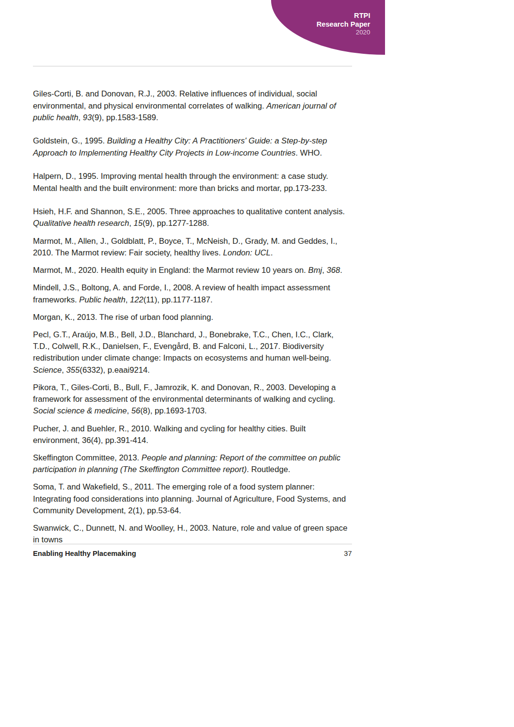RTPI
Research Paper
2020
Giles-Corti, B. and Donovan, R.J., 2003. Relative influences of individual, social environmental, and physical environmental correlates of walking. American journal of public health, 93(9), pp.1583-1589.
Goldstein, G., 1995. Building a Healthy City: A Practitioners' Guide: a Step-by-step Approach to Implementing Healthy City Projects in Low-income Countries. WHO.
Halpern, D., 1995. Improving mental health through the environment: a case study. Mental health and the built environment: more than bricks and mortar, pp.173-233.
Hsieh, H.F. and Shannon, S.E., 2005. Three approaches to qualitative content analysis. Qualitative health research, 15(9), pp.1277-1288.
Marmot, M., Allen, J., Goldblatt, P., Boyce, T., McNeish, D., Grady, M. and Geddes, I., 2010. The Marmot review: Fair society, healthy lives. London: UCL.
Marmot, M., 2020. Health equity in England: the Marmot review 10 years on. Bmj, 368.
Mindell, J.S., Boltong, A. and Forde, I., 2008. A review of health impact assessment frameworks. Public health, 122(11), pp.1177-1187.
Morgan, K., 2013. The rise of urban food planning.
Pecl, G.T., Araújo, M.B., Bell, J.D., Blanchard, J., Bonebrake, T.C., Chen, I.C., Clark, T.D., Colwell, R.K., Danielsen, F., Evengård, B. and Falconi, L., 2017. Biodiversity redistribution under climate change: Impacts on ecosystems and human well-being. Science, 355(6332), p.eaai9214.
Pikora, T., Giles-Corti, B., Bull, F., Jamrozik, K. and Donovan, R., 2003. Developing a framework for assessment of the environmental determinants of walking and cycling. Social science & medicine, 56(8), pp.1693-1703.
Pucher, J. and Buehler, R., 2010. Walking and cycling for healthy cities. Built environment, 36(4), pp.391-414.
Skeffington Committee, 2013. People and planning: Report of the committee on public participation in planning (The Skeffington Committee report). Routledge.
Soma, T. and Wakefield, S., 2011. The emerging role of a food system planner: Integrating food considerations into planning. Journal of Agriculture, Food Systems, and Community Development, 2(1), pp.53-64.
Swanwick, C., Dunnett, N. and Woolley, H., 2003. Nature, role and value of green space in towns
Enabling Healthy Placemaking 37